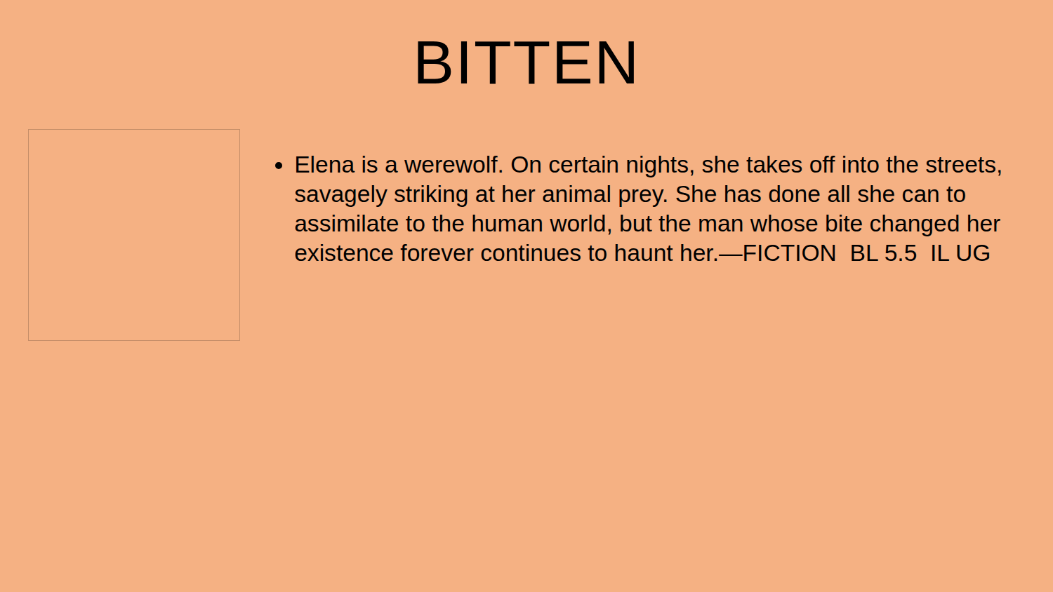BITTEN
Elena is a werewolf. On certain nights, she takes off into the streets, savagely striking at her animal prey. She has done all she can to assimilate to the human world, but the man whose bite changed her existence forever continues to haunt her.—FICTION BL 5.5 IL UG